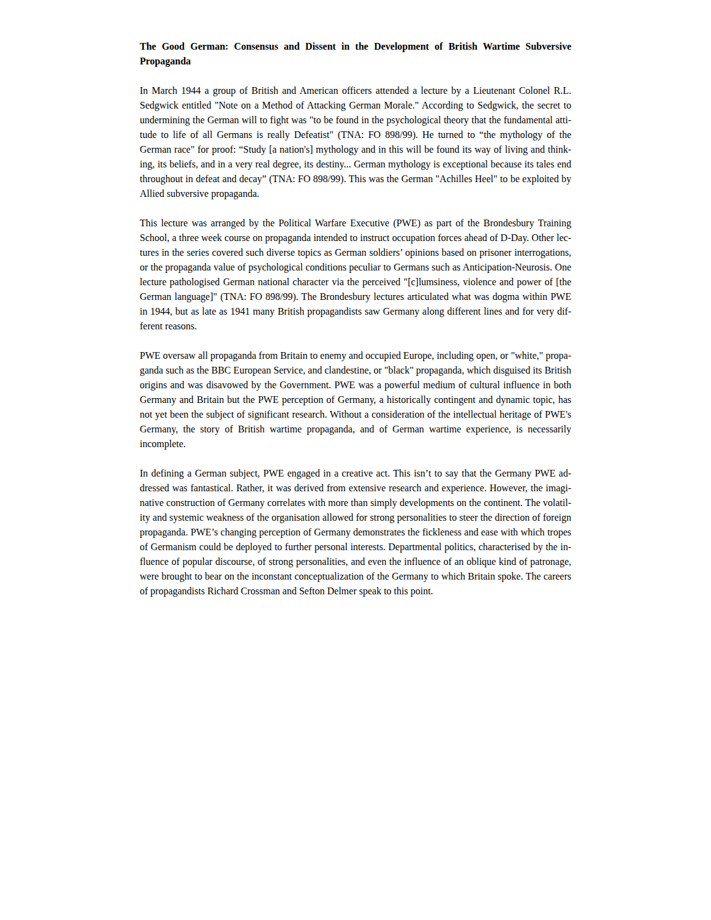The Good German: Consensus and Dissent in the Development of British Wartime Subversive Propaganda
In March 1944 a group of British and American officers attended a lecture by a Lieutenant Colonel R.L. Sedgwick entitled "Note on a Method of Attacking German Morale." According to Sedgwick, the secret to undermining the German will to fight was "to be found in the psychological theory that the fundamental attitude to life of all Germans is really Defeatist" (TNA: FO 898/99). He turned to “the mythology of the German race" for proof: “Study [a nation's] mythology and in this will be found its way of living and thinking, its beliefs, and in a very real degree, its destiny... German mythology is exceptional because its tales end throughout in defeat and decay” (TNA: FO 898/99). This was the German "Achilles Heel" to be exploited by Allied subversive propaganda.
This lecture was arranged by the Political Warfare Executive (PWE) as part of the Brondesbury Training School, a three week course on propaganda intended to instruct occupation forces ahead of D-Day. Other lectures in the series covered such diverse topics as German soldiers’ opinions based on prisoner interrogations, or the propaganda value of psychological conditions peculiar to Germans such as Anticipation-Neurosis. One lecture pathologised German national character via the perceived "[c]lumsiness, violence and power of [the German language]" (TNA: FO 898/99). The Brondesbury lectures articulated what was dogma within PWE in 1944, but as late as 1941 many British propagandists saw Germany along different lines and for very different reasons.
PWE oversaw all propaganda from Britain to enemy and occupied Europe, including open, or "white," propaganda such as the BBC European Service, and clandestine, or "black" propaganda, which disguised its British origins and was disavowed by the Government. PWE was a powerful medium of cultural influence in both Germany and Britain but the PWE perception of Germany, a historically contingent and dynamic topic, has not yet been the subject of significant research. Without a consideration of the intellectual heritage of PWE's Germany, the story of British wartime propaganda, and of German wartime experience, is necessarily incomplete.
In defining a German subject, PWE engaged in a creative act. This isn’t to say that the Germany PWE addressed was fantastical. Rather, it was derived from extensive research and experience. However, the imaginative construction of Germany correlates with more than simply developments on the continent. The volatility and systemic weakness of the organisation allowed for strong personalities to steer the direction of foreign propaganda. PWE’s changing perception of Germany demonstrates the fickleness and ease with which tropes of Germanism could be deployed to further personal interests. Departmental politics, characterised by the influence of popular discourse, of strong personalities, and even the influence of an oblique kind of patronage, were brought to bear on the inconstant conceptualization of the Germany to which Britain spoke. The careers of propagandists Richard Crossman and Sefton Delmer speak to this point.